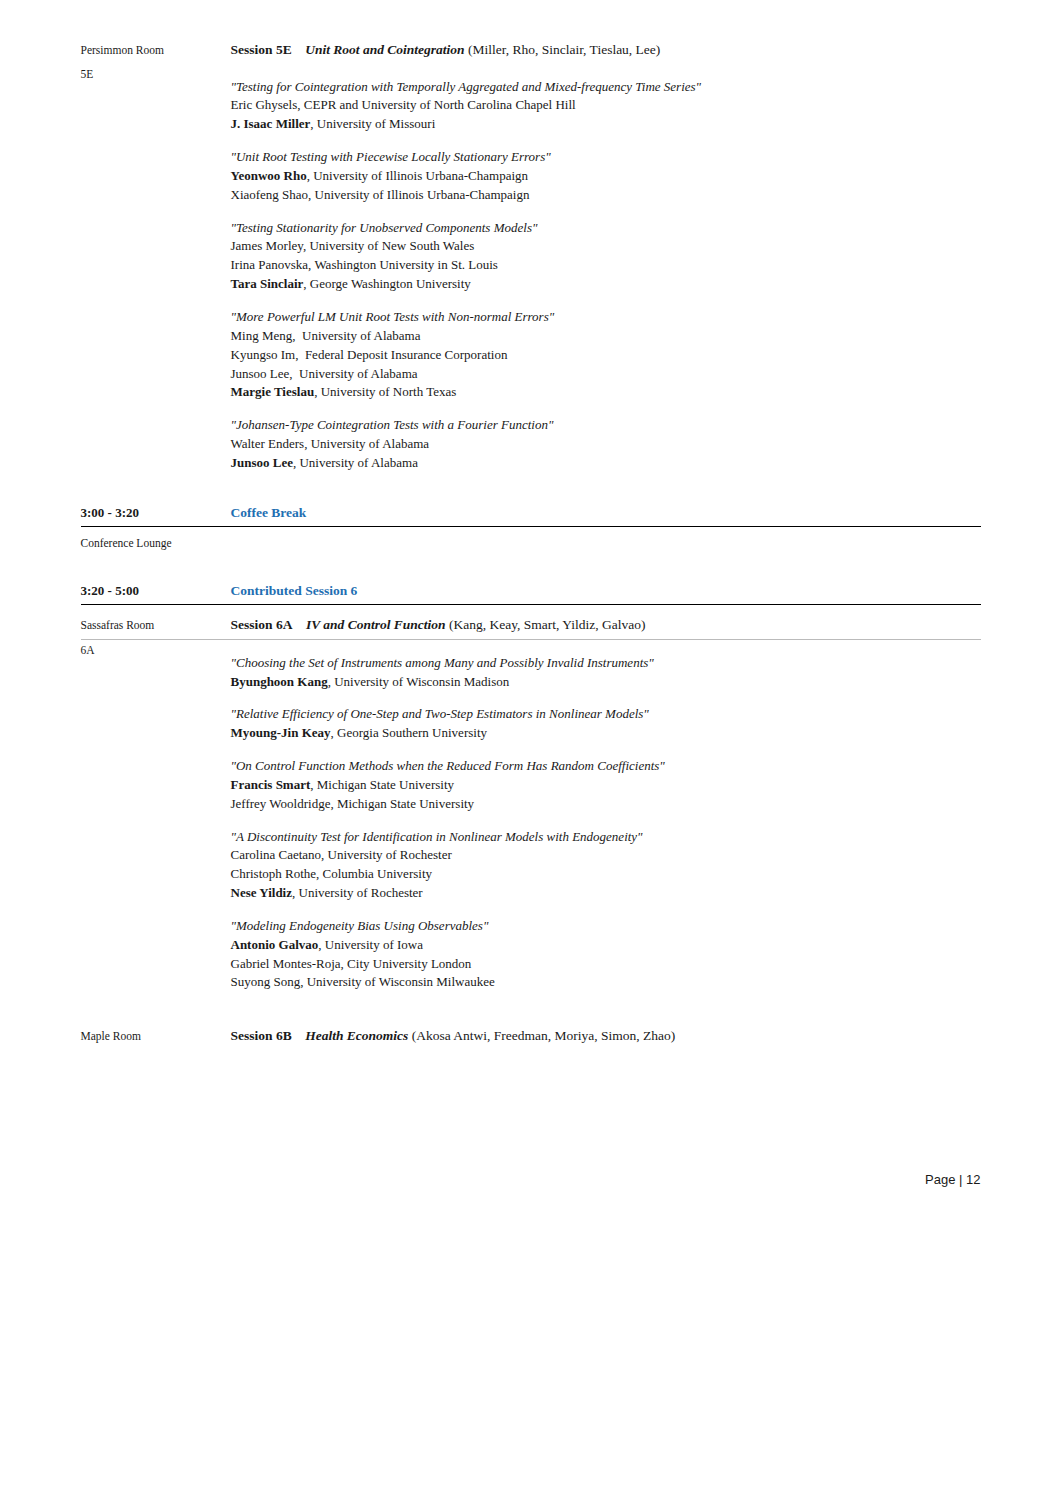Persimmon Room
Session 5E Unit Root and Cointegration (Miller, Rho, Sinclair, Tieslau, Lee)
5E
"Testing for Cointegration with Temporally Aggregated and Mixed-frequency Time Series"
Eric Ghysels, CEPR and University of North Carolina Chapel Hill
J. Isaac Miller, University of Missouri
"Unit Root Testing with Piecewise Locally Stationary Errors"
Yeonwoo Rho, University of Illinois Urbana-Champaign
Xiaofeng Shao, University of Illinois Urbana-Champaign
"Testing Stationarity for Unobserved Components Models"
James Morley, University of New South Wales
Irina Panovska, Washington University in St. Louis
Tara Sinclair, George Washington University
"More Powerful LM Unit Root Tests with Non-normal Errors"
Ming Meng, University of Alabama
Kyungso Im, Federal Deposit Insurance Corporation
Junsoo Lee, University of Alabama
Margie Tieslau, University of North Texas
"Johansen-Type Cointegration Tests with a Fourier Function"
Walter Enders, University of Alabama
Junsoo Lee, University of Alabama
3:00 - 3:20
Coffee Break
Conference Lounge
3:20 - 5:00
Contributed Session 6
Sassafras Room
Session 6A IV and Control Function (Kang, Keay, Smart, Yildiz, Galvao)
6A
"Choosing the Set of Instruments among Many and Possibly Invalid Instruments"
Byunghoon Kang, University of Wisconsin Madison
"Relative Efficiency of One-Step and Two-Step Estimators in Nonlinear Models"
Myoung-Jin Keay, Georgia Southern University
"On Control Function Methods when the Reduced Form Has Random Coefficients"
Francis Smart, Michigan State University
Jeffrey Wooldridge, Michigan State University
"A Discontinuity Test for Identification in Nonlinear Models with Endogeneity"
Carolina Caetano, University of Rochester
Christoph Rothe, Columbia University
Nese Yildiz, University of Rochester
"Modeling Endogeneity Bias Using Observables"
Antonio Galvao, University of Iowa
Gabriel Montes-Roja, City University London
Suyong Song, University of Wisconsin Milwaukee
Maple Room
Session 6B Health Economics (Akosa Antwi, Freedman, Moriya, Simon, Zhao)
Page | 12